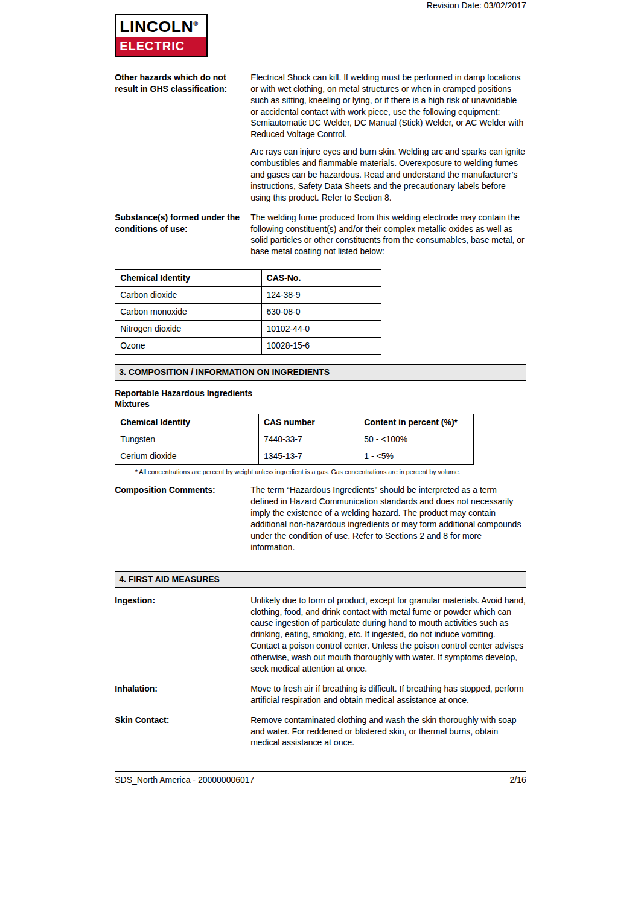Revision Date: 03/02/2017
LINCOLN®
ELECTRIC
| Other hazards which do not result in GHS classification: | Electrical Shock can kill. If welding must be performed in damp locations or with wet clothing, on metal structures or when in cramped positions such as sitting, kneeling or lying, or if there is a high risk of unavoidable or accidental contact with work piece, use the following equipment: Semiautomatic DC Welder, DC Manual (Stick) Welder, or AC Welder with Reduced Voltage Control. Arc rays can injure eyes and burn skin. Welding arc and sparks can ignite combustibles and flammable materials. Overexposure to welding fumes and gases can be hazardous. Read and understand the manufacturer’s instructions, Safety Data Sheets and the precautionary labels before using this product. Refer to Section 8. |
| Substance(s) formed under the conditions of use: | The welding fume produced from this welding electrode may contain the following constituent(s) and/or their complex metallic oxides as well as solid particles or other constituents from the consumables, base metal, or base metal coating not listed below: |
| Chemical Identity | CAS-No. |
| --- | --- |
| Carbon dioxide | 124-38-9 |
| Carbon monoxide | 630-08-0 |
| Nitrogen dioxide | 10102-44-0 |
| Ozone | 10028-15-6 |
3. COMPOSITION / INFORMATION ON INGREDIENTS
Reportable Hazardous Ingredients
Mixtures
| Chemical Identity | CAS number | Content in percent (%)* |
| --- | --- | --- |
| Tungsten | 7440-33-7 | 50 - <100% |
| Cerium dioxide | 1345-13-7 | 1 - <5% |
* All concentrations are percent by weight unless ingredient is a gas. Gas concentrations are in percent by volume.
| Composition Comments: | The term “Hazardous Ingredients” should be interpreted as a term defined in Hazard Communication standards and does not necessarily imply the existence of a welding hazard. The product may contain additional non-hazardous ingredients or may form additional compounds under the condition of use. Refer to Sections 2 and 8 for more information. |
4. FIRST AID MEASURES
| Ingestion: | Unlikely due to form of product, except for granular materials. Avoid hand, clothing, food, and drink contact with metal fume or powder which can cause ingestion of particulate during hand to mouth activities such as drinking, eating, smoking, etc. If ingested, do not induce vomiting. Contact a poison control center. Unless the poison control center advises otherwise, wash out mouth thoroughly with water. If symptoms develop, seek medical attention at once. |
| Inhalation: | Move to fresh air if breathing is difficult. If breathing has stopped, perform artificial respiration and obtain medical assistance at once. |
| Skin Contact: | Remove contaminated clothing and wash the skin thoroughly with soap and water. For reddened or blistered skin, or thermal burns, obtain medical assistance at once. |
SDS_North America - 200000006017 2/16